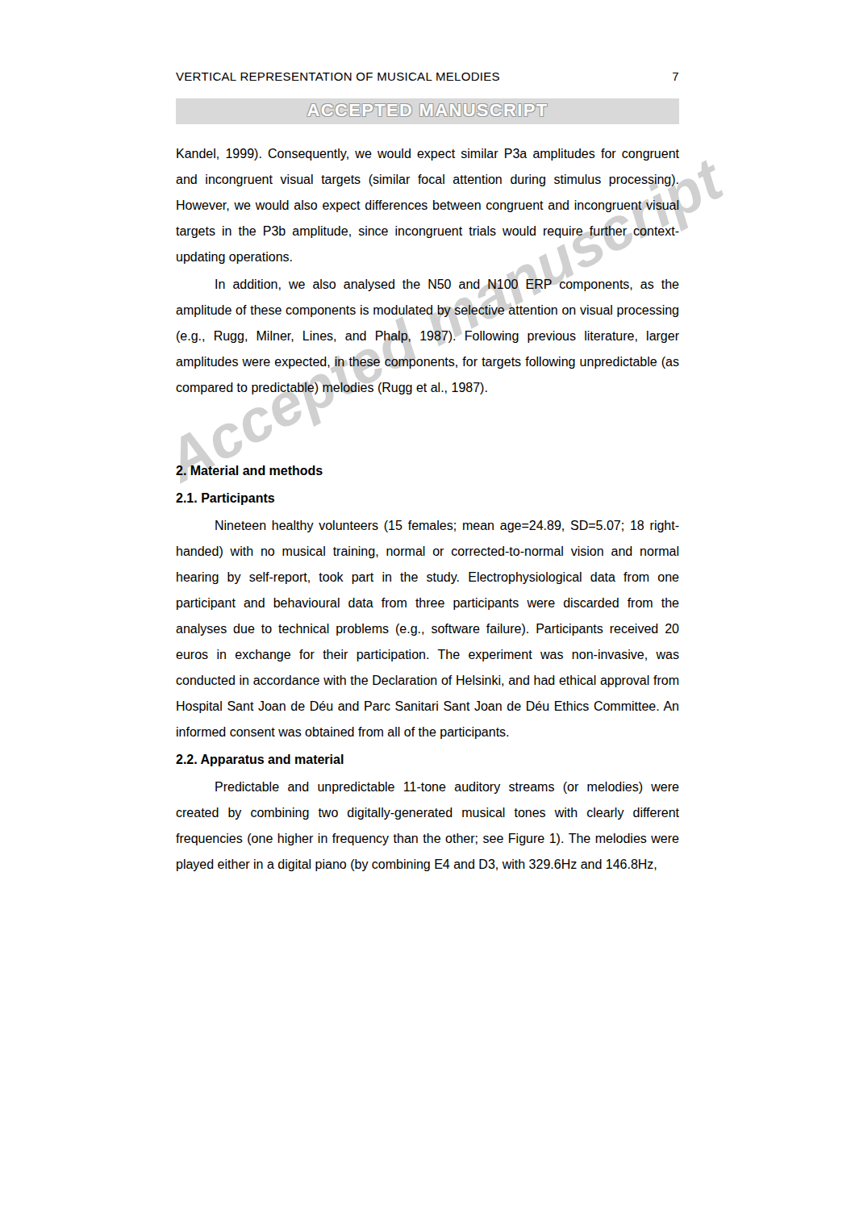Vertical representation of musical melodies 7
ACCEPTED MANUSCRIPT
Accepted manuscript
Kandel, 1999). Consequently, we would expect similar P3a amplitudes for congruent and incongruent visual targets (similar focal attention during stimulus processing). However, we would also expect differences between congruent and incongruent visual targets in the P3b amplitude, since incongruent trials would require further context-updating operations.
In addition, we also analysed the N50 and N100 ERP components, as the amplitude of these components is modulated by selective attention on visual processing (e.g., Rugg, Milner, Lines, and Phalp, 1987). Following previous literature, larger amplitudes were expected, in these components, for targets following unpredictable (as compared to predictable) melodies (Rugg et al., 1987).
2. Material and methods
2.1. Participants
Nineteen healthy volunteers (15 females; mean age=24.89, SD=5.07; 18 right-handed) with no musical training, normal or corrected-to-normal vision and normal hearing by self-report, took part in the study. Electrophysiological data from one participant and behavioural data from three participants were discarded from the analyses due to technical problems (e.g., software failure). Participants received 20 euros in exchange for their participation. The experiment was non-invasive, was conducted in accordance with the Declaration of Helsinki, and had ethical approval from Hospital Sant Joan de Déu and Parc Sanitari Sant Joan de Déu Ethics Committee. An informed consent was obtained from all of the participants.
2.2. Apparatus and material
Predictable and unpredictable 11-tone auditory streams (or melodies) were created by combining two digitally-generated musical tones with clearly different frequencies (one higher in frequency than the other; see Figure 1). The melodies were played either in a digital piano (by combining E4 and D3, with 329.6Hz and 146.8Hz,